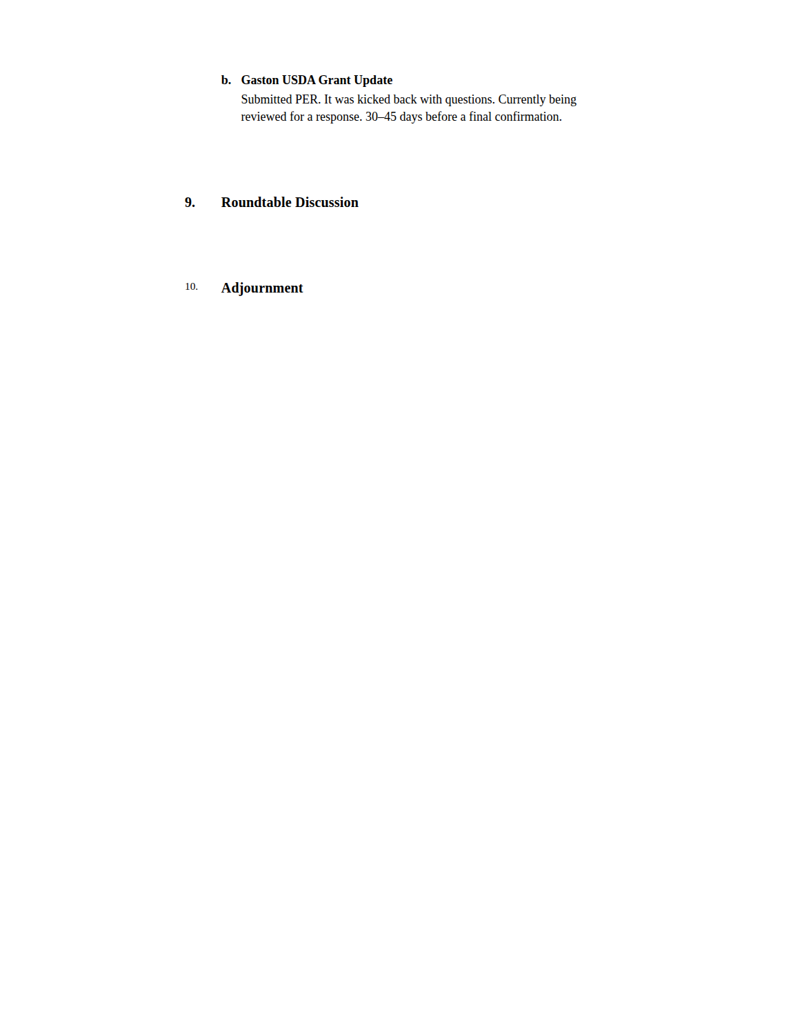b. Gaston USDA Grant Update
Submitted PER. It was kicked back with questions. Currently being reviewed for a response. 30–45 days before a final confirmation.
9. Roundtable Discussion
10. Adjournment